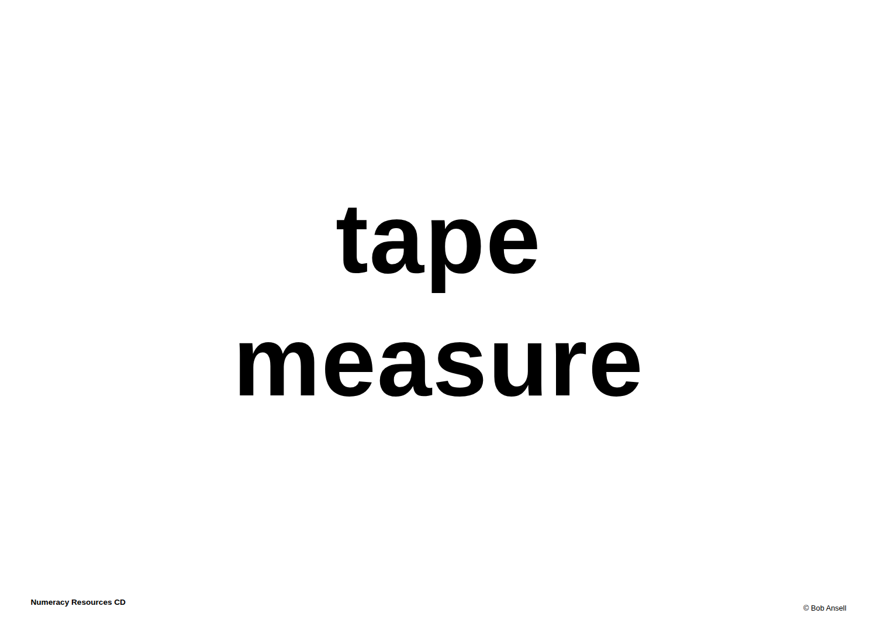tape
measure
Numeracy Resources CD
© Bob Ansell